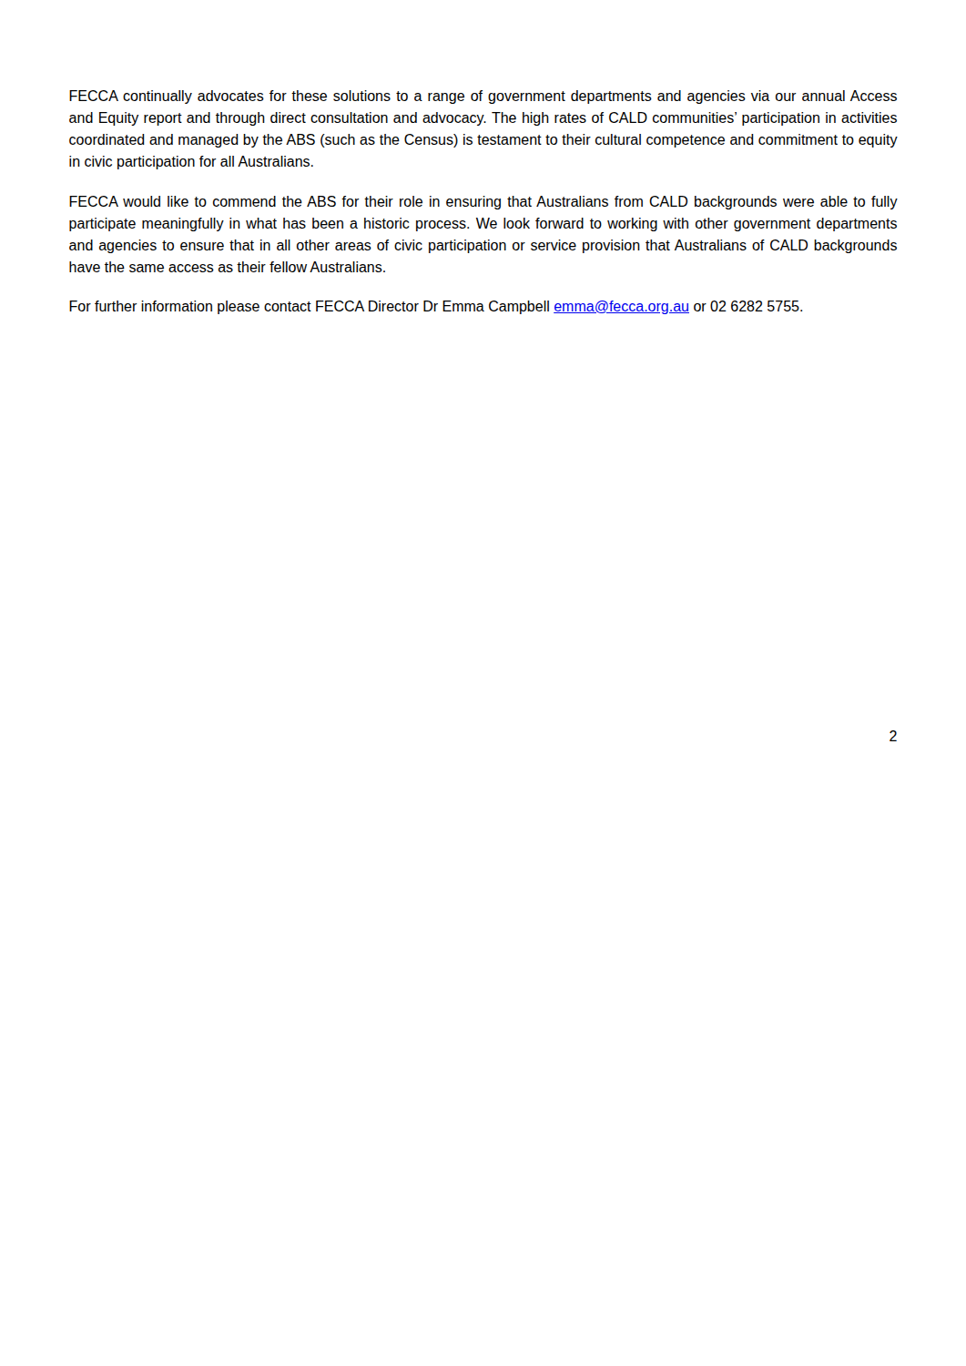FECCA continually advocates for these solutions to a range of government departments and agencies via our annual Access and Equity report and through direct consultation and advocacy. The high rates of CALD communities’ participation in activities coordinated and managed by the ABS (such as the Census) is testament to their cultural competence and commitment to equity in civic participation for all Australians.
FECCA would like to commend the ABS for their role in ensuring that Australians from CALD backgrounds were able to fully participate meaningfully in what has been a historic process. We look forward to working with other government departments and agencies to ensure that in all other areas of civic participation or service provision that Australians of CALD backgrounds have the same access as their fellow Australians.
For further information please contact FECCA Director Dr Emma Campbell emma@fecca.org.au or 02 6282 5755.
2